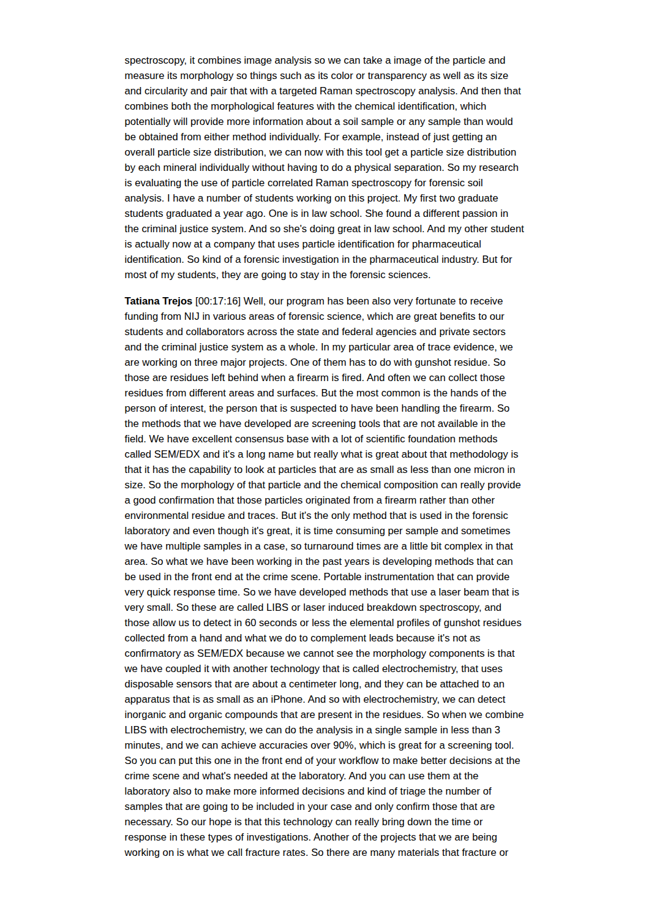spectroscopy, it combines image analysis so we can take a image of the particle and measure its morphology so things such as its color or transparency as well as its size and circularity and pair that with a targeted Raman spectroscopy analysis. And then that combines both the morphological features with the chemical identification, which potentially will provide more information about a soil sample or any sample than would be obtained from either method individually. For example, instead of just getting an overall particle size distribution, we can now with this tool get a particle size distribution by each mineral individually without having to do a physical separation. So my research is evaluating the use of particle correlated Raman spectroscopy for forensic soil analysis. I have a number of students working on this project. My first two graduate students graduated a year ago. One is in law school. She found a different passion in the criminal justice system. And so she's doing great in law school. And my other student is actually now at a company that uses particle identification for pharmaceutical identification. So kind of a forensic investigation in the pharmaceutical industry. But for most of my students, they are going to stay in the forensic sciences.
Tatiana Trejos [00:17:16] Well, our program has been also very fortunate to receive funding from NIJ in various areas of forensic science, which are great benefits to our students and collaborators across the state and federal agencies and private sectors and the criminal justice system as a whole. In my particular area of trace evidence, we are working on three major projects. One of them has to do with gunshot residue. So those are residues left behind when a firearm is fired. And often we can collect those residues from different areas and surfaces. But the most common is the hands of the person of interest, the person that is suspected to have been handling the firearm. So the methods that we have developed are screening tools that are not available in the field. We have excellent consensus base with a lot of scientific foundation methods called SEM/EDX and it's a long name but really what is great about that methodology is that it has the capability to look at particles that are as small as less than one micron in size. So the morphology of that particle and the chemical composition can really provide a good confirmation that those particles originated from a firearm rather than other environmental residue and traces. But it's the only method that is used in the forensic laboratory and even though it's great, it is time consuming per sample and sometimes we have multiple samples in a case, so turnaround times are a little bit complex in that area. So what we have been working in the past years is developing methods that can be used in the front end at the crime scene. Portable instrumentation that can provide very quick response time. So we have developed methods that use a laser beam that is very small. So these are called LIBS or laser induced breakdown spectroscopy, and those allow us to detect in 60 seconds or less the elemental profiles of gunshot residues collected from a hand and what we do to complement leads because it's not as confirmatory as SEM/EDX because we cannot see the morphology components is that we have coupled it with another technology that is called electrochemistry, that uses disposable sensors that are about a centimeter long, and they can be attached to an apparatus that is as small as an iPhone. And so with electrochemistry, we can detect inorganic and organic compounds that are present in the residues. So when we combine LIBS with electrochemistry, we can do the analysis in a single sample in less than 3 minutes, and we can achieve accuracies over 90%, which is great for a screening tool. So you can put this one in the front end of your workflow to make better decisions at the crime scene and what's needed at the laboratory. And you can use them at the laboratory also to make more informed decisions and kind of triage the number of samples that are going to be included in your case and only confirm those that are necessary. So our hope is that this technology can really bring down the time or response in these types of investigations. Another of the projects that we are being working on is what we call fracture rates. So there are many materials that fracture or